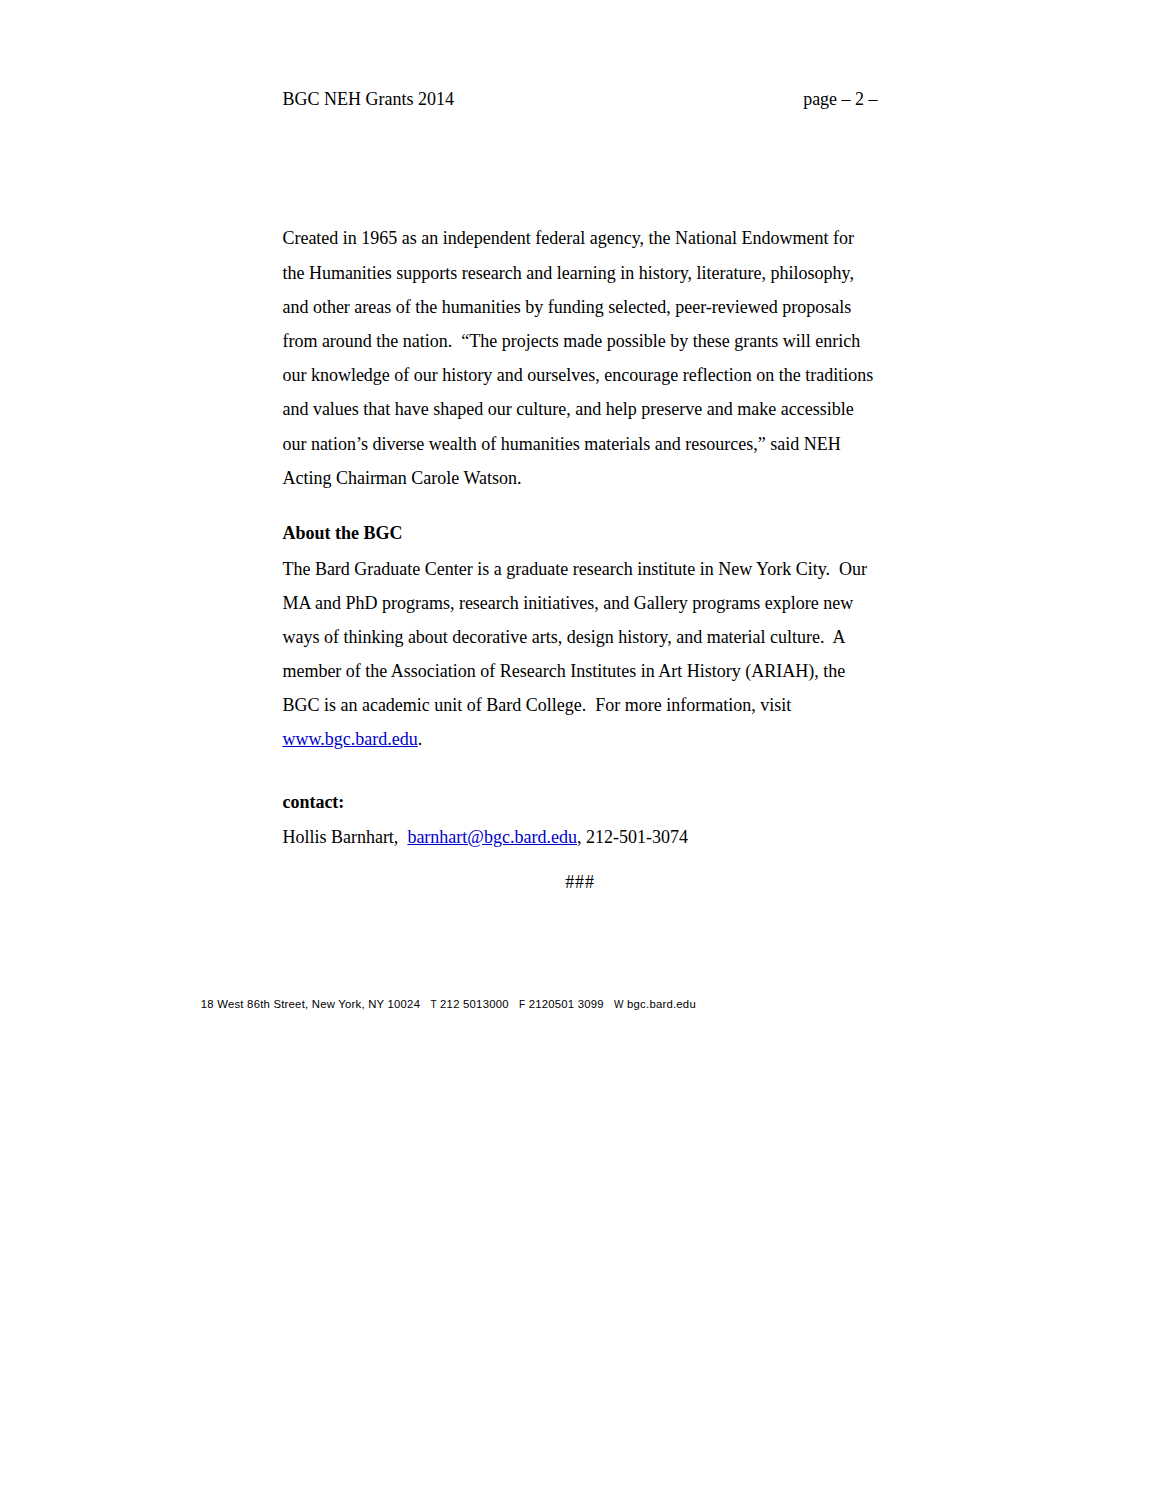BGC NEH Grants 2014
page – 2 –
Created in 1965 as an independent federal agency, the National Endowment for the Humanities supports research and learning in history, literature, philosophy, and other areas of the humanities by funding selected, peer-reviewed proposals from around the nation. “The projects made possible by these grants will enrich our knowledge of our history and ourselves, encourage reflection on the traditions and values that have shaped our culture, and help preserve and make accessible our nation’s diverse wealth of humanities materials and resources,” said NEH Acting Chairman Carole Watson.
About the BGC
The Bard Graduate Center is a graduate research institute in New York City. Our MA and PhD programs, research initiatives, and Gallery programs explore new ways of thinking about decorative arts, design history, and material culture. A member of the Association of Research Institutes in Art History (ARIAH), the BGC is an academic unit of Bard College. For more information, visit www.bgc.bard.edu.
contact:
Hollis Barnhart, barnhart@bgc.bard.edu, 212-501-3074
###
18 West 86th Street, New York, NY 10024 T 212 5013000 F 2120501 3099 W bgc.bard.edu